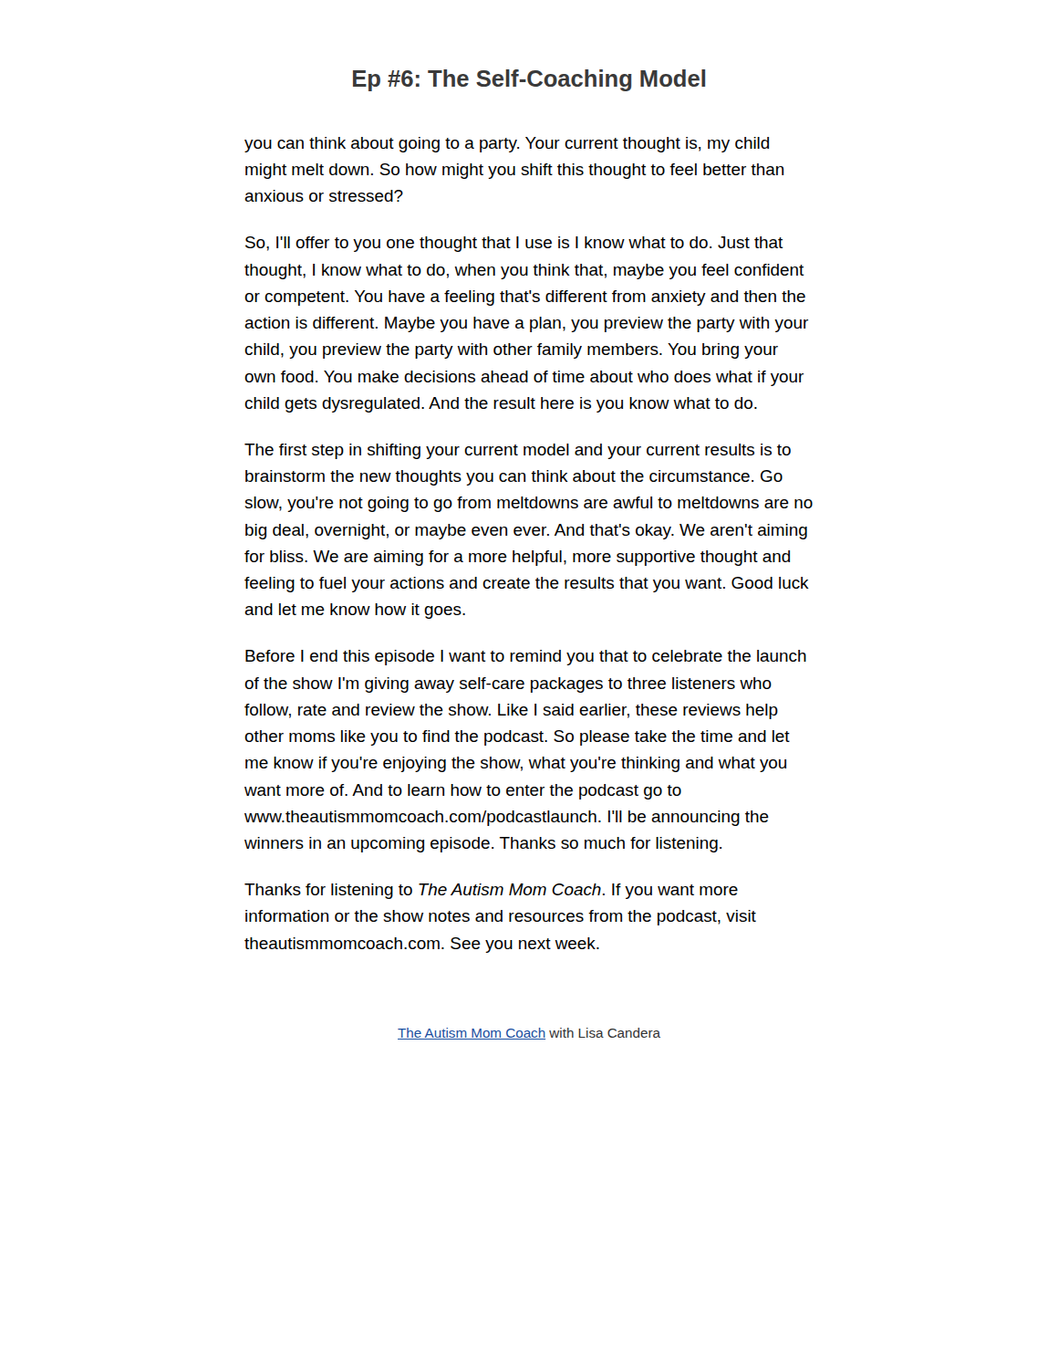Ep #6: The Self-Coaching Model
you can think about going to a party. Your current thought is, my child might melt down. So how might you shift this thought to feel better than anxious or stressed?
So, I'll offer to you one thought that I use is I know what to do. Just that thought, I know what to do, when you think that, maybe you feel confident or competent. You have a feeling that's different from anxiety and then the action is different. Maybe you have a plan, you preview the party with your child, you preview the party with other family members. You bring your own food. You make decisions ahead of time about who does what if your child gets dysregulated. And the result here is you know what to do.
The first step in shifting your current model and your current results is to brainstorm the new thoughts you can think about the circumstance. Go slow, you're not going to go from meltdowns are awful to meltdowns are no big deal, overnight, or maybe even ever. And that's okay. We aren't aiming for bliss. We are aiming for a more helpful, more supportive thought and feeling to fuel your actions and create the results that you want. Good luck and let me know how it goes.
Before I end this episode I want to remind you that to celebrate the launch of the show I'm giving away self-care packages to three listeners who follow, rate and review the show. Like I said earlier, these reviews help other moms like you to find the podcast. So please take the time and let me know if you're enjoying the show, what you're thinking and what you want more of. And to learn how to enter the podcast go to www.theautismmomcoach.com/podcastlaunch. I'll be announcing the winners in an upcoming episode. Thanks so much for listening.
Thanks for listening to The Autism Mom Coach. If you want more information or the show notes and resources from the podcast, visit theautismmomcoach.com. See you next week.
The Autism Mom Coach with Lisa Candera